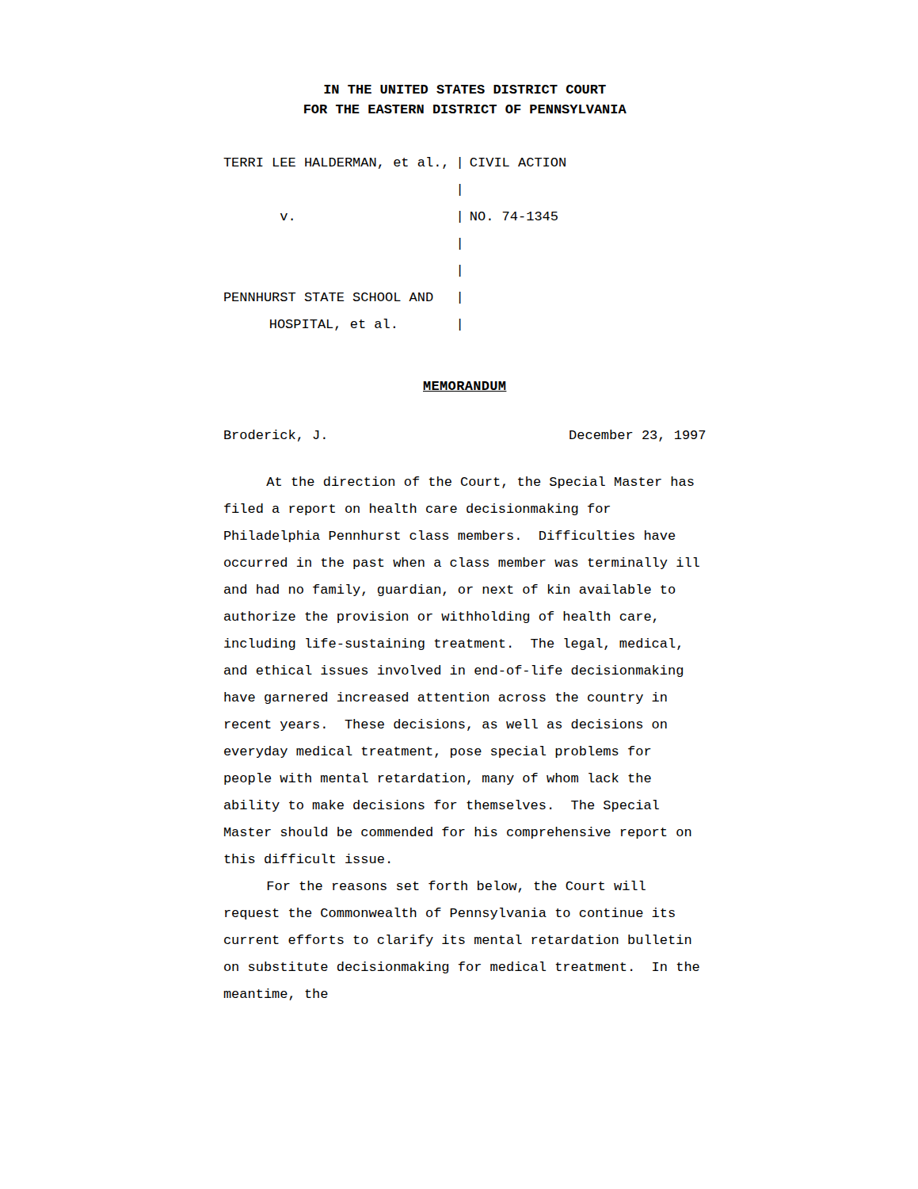IN THE UNITED STATES DISTRICT COURT
FOR THE EASTERN DISTRICT OF PENNSYLVANIA
| TERRI LEE HALDERMAN, et al., | / | CIVIL ACTION |
| | / | |
| v. | / | NO. 74-1345 |
| | / | |
| | / | |
| PENNHURST STATE SCHOOL AND | / | |
| HOSPITAL, et al. | / | |
MEMORANDUM
Broderick, J. December 23, 1997
At the direction of the Court, the Special Master has filed a report on health care decisionmaking for Philadelphia Pennhurst class members. Difficulties have occurred in the past when a class member was terminally ill and had no family, guardian, or next of kin available to authorize the provision or withholding of health care, including life-sustaining treatment. The legal, medical, and ethical issues involved in end-of-life decisionmaking have garnered increased attention across the country in recent years. These decisions, as well as decisions on everyday medical treatment, pose special problems for people with mental retardation, many of whom lack the ability to make decisions for themselves. The Special Master should be commended for his comprehensive report on this difficult issue.
For the reasons set forth below, the Court will request the Commonwealth of Pennsylvania to continue its current efforts to clarify its mental retardation bulletin on substitute decisionmaking for medical treatment. In the meantime, the